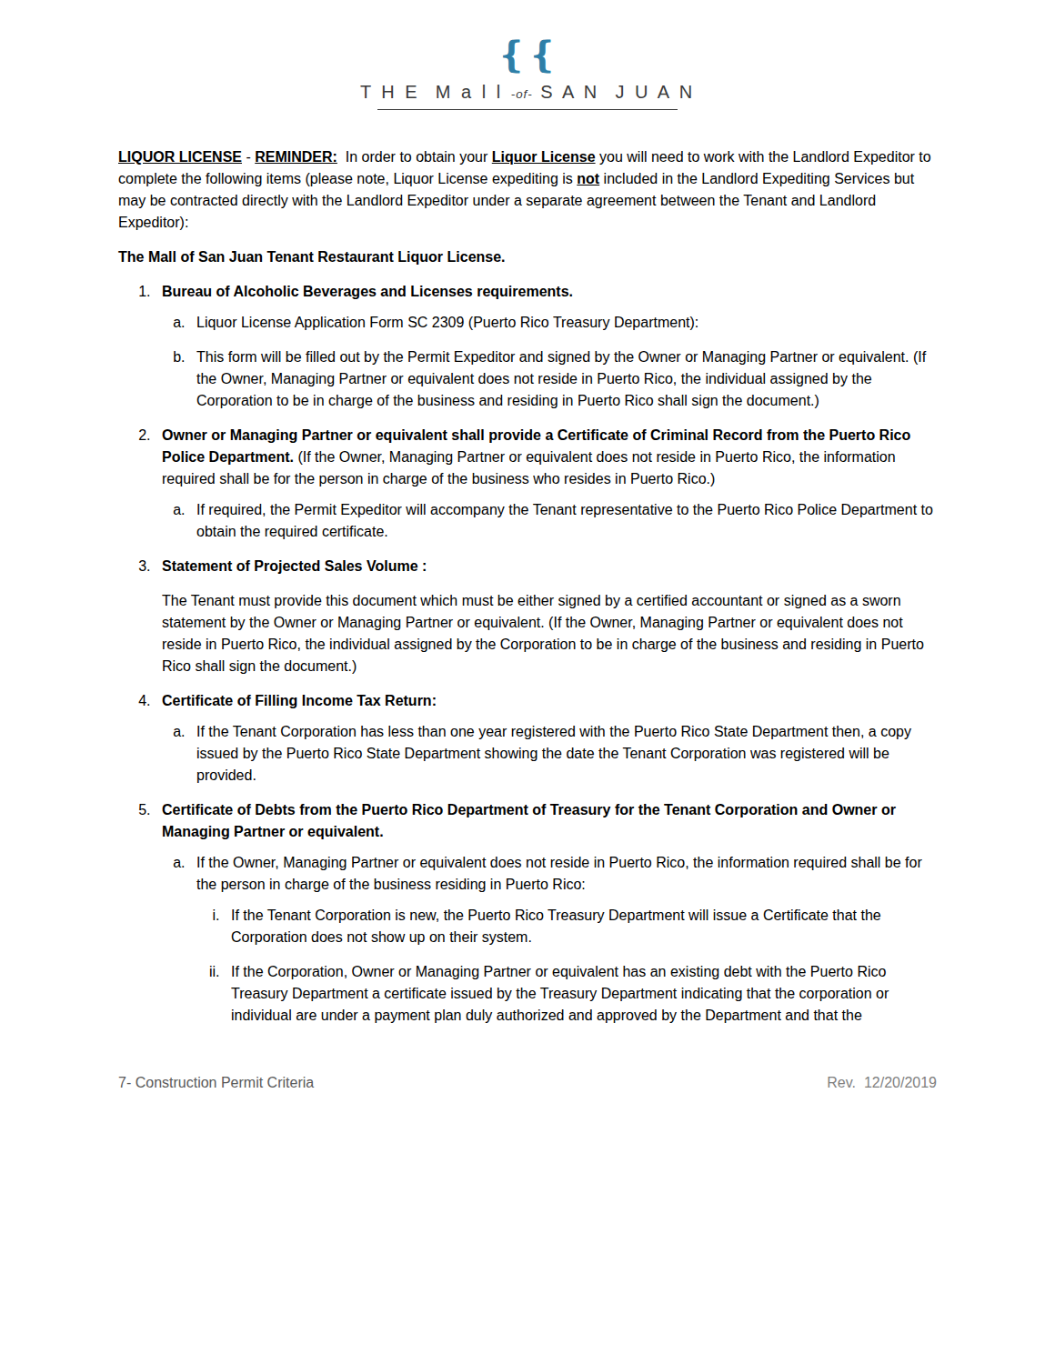❴❴
T H E M a l l -of- S A N J U A N
LIQUOR LICENSE - REMINDER: In order to obtain your Liquor License you will need to work with the Landlord Expeditor to complete the following items (please note, Liquor License expediting is not included in the Landlord Expediting Services but may be contracted directly with the Landlord Expeditor under a separate agreement between the Tenant and Landlord Expeditor):
The Mall of San Juan Tenant Restaurant Liquor License.
Bureau of Alcoholic Beverages and Licenses requirements.
Liquor License Application Form SC 2309 (Puerto Rico Treasury Department):
This form will be filled out by the Permit Expeditor and signed by the Owner or Managing Partner or equivalent. (If the Owner, Managing Partner or equivalent does not reside in Puerto Rico, the individual assigned by the Corporation to be in charge of the business and residing in Puerto Rico shall sign the document.)
Owner or Managing Partner or equivalent shall provide a Certificate of Criminal Record from the Puerto Rico Police Department. (If the Owner, Managing Partner or equivalent does not reside in Puerto Rico, the information required shall be for the person in charge of the business who resides in Puerto Rico.)
If required, the Permit Expeditor will accompany the Tenant representative to the Puerto Rico Police Department to obtain the required certificate.
Statement of Projected Sales Volume :
The Tenant must provide this document which must be either signed by a certified accountant or signed as a sworn statement by the Owner or Managing Partner or equivalent. (If the Owner, Managing Partner or equivalent does not reside in Puerto Rico, the individual assigned by the Corporation to be in charge of the business and residing in Puerto Rico shall sign the document.)
Certificate of Filling Income Tax Return:
If the Tenant Corporation has less than one year registered with the Puerto Rico State Department then, a copy issued by the Puerto Rico State Department showing the date the Tenant Corporation was registered will be provided.
Certificate of Debts from the Puerto Rico Department of Treasury for the Tenant Corporation and Owner or Managing Partner or equivalent.
If the Owner, Managing Partner or equivalent does not reside in Puerto Rico, the information required shall be for the person in charge of the business residing in Puerto Rico:
If the Tenant Corporation is new, the Puerto Rico Treasury Department will issue a Certificate that the Corporation does not show up on their system.
If the Corporation, Owner or Managing Partner or equivalent has an existing debt with the Puerto Rico Treasury Department a certificate issued by the Treasury Department indicating that the corporation or individual are under a payment plan duly authorized and approved by the Department and that the
7- Construction Permit Criteria Rev. 12/20/2019